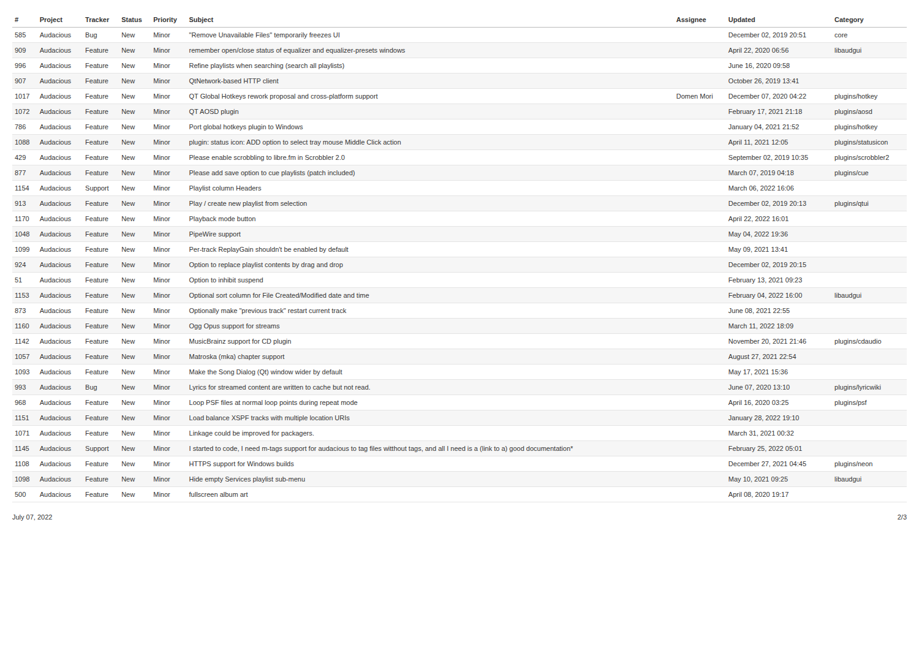| # | Project | Tracker | Status | Priority | Subject | Assignee | Updated | Category |
| --- | --- | --- | --- | --- | --- | --- | --- | --- |
| 585 | Audacious | Bug | New | Minor | "Remove Unavailable Files" temporarily freezes UI | | December 02, 2019 20:51 | core |
| 909 | Audacious | Feature | New | Minor | remember open/close status of equalizer and equalizer-presets windows | | April 22, 2020 06:56 | libaudgui |
| 996 | Audacious | Feature | New | Minor | Refine playlists when searching (search all playlists) | | June 16, 2020 09:58 | |
| 907 | Audacious | Feature | New | Minor | QtNetwork-based HTTP client | | October 26, 2019 13:41 | |
| 1017 | Audacious | Feature | New | Minor | QT Global Hotkeys rework proposal and cross-platform support | Domen Mori | December 07, 2020 04:22 | plugins/hotkey |
| 1072 | Audacious | Feature | New | Minor | QT AOSD plugin | | February 17, 2021 21:18 | plugins/aosd |
| 786 | Audacious | Feature | New | Minor | Port global hotkeys plugin to Windows | | January 04, 2021 21:52 | plugins/hotkey |
| 1088 | Audacious | Feature | New | Minor | plugin: status icon: ADD option to select tray mouse Middle Click action | | April 11, 2021 12:05 | plugins/statusicon |
| 429 | Audacious | Feature | New | Minor | Please enable scrobbling to libre.fm in Scrobbler 2.0 | | September 02, 2019 10:35 | plugins/scrobbler2 |
| 877 | Audacious | Feature | New | Minor | Please add save option to cue playlists (patch included) | | March 07, 2019 04:18 | plugins/cue |
| 1154 | Audacious | Support | New | Minor | Playlist column Headers | | March 06, 2022 16:06 | |
| 913 | Audacious | Feature | New | Minor | Play / create new playlist from selection | | December 02, 2019 20:13 | plugins/qtui |
| 1170 | Audacious | Feature | New | Minor | Playback mode button | | April 22, 2022 16:01 | |
| 1048 | Audacious | Feature | New | Minor | PipeWire support | | May 04, 2022 19:36 | |
| 1099 | Audacious | Feature | New | Minor | Per-track ReplayGain shouldn't be enabled by default | | May 09, 2021 13:41 | |
| 924 | Audacious | Feature | New | Minor | Option to replace playlist contents by drag and drop | | December 02, 2019 20:15 | |
| 51 | Audacious | Feature | New | Minor | Option to inhibit suspend | | February 13, 2021 09:23 | |
| 1153 | Audacious | Feature | New | Minor | Optional sort column for File Created/Modified date and time | | February 04, 2022 16:00 | libaudgui |
| 873 | Audacious | Feature | New | Minor | Optionally make "previous track" restart current track | | June 08, 2021 22:55 | |
| 1160 | Audacious | Feature | New | Minor | Ogg Opus support for streams | | March 11, 2022 18:09 | |
| 1142 | Audacious | Feature | New | Minor | MusicBrainz support for CD plugin | | November 20, 2021 21:46 | plugins/cdaudio |
| 1057 | Audacious | Feature | New | Minor | Matroska (mka) chapter support | | August 27, 2021 22:54 | |
| 1093 | Audacious | Feature | New | Minor | Make the Song Dialog (Qt) window wider by default | | May 17, 2021 15:36 | |
| 993 | Audacious | Bug | New | Minor | Lyrics for streamed content are written to cache but not read. | | June 07, 2020 13:10 | plugins/lyricwiki |
| 968 | Audacious | Feature | New | Minor | Loop PSF files at normal loop points during repeat mode | | April 16, 2020 03:25 | plugins/psf |
| 1151 | Audacious | Feature | New | Minor | Load balance XSPF tracks with multiple location URIs | | January 28, 2022 19:10 | |
| 1071 | Audacious | Feature | New | Minor | Linkage could be improved for packagers. | | March 31, 2021 00:32 | |
| 1145 | Audacious | Support | New | Minor | I started to code, I need m-tags support for audacious to tag files witthout tags, and all I need is a (link to a) good documentation* | | February 25, 2022 05:01 | |
| 1108 | Audacious | Feature | New | Minor | HTTPS support for Windows builds | | December 27, 2021 04:45 | plugins/neon |
| 1098 | Audacious | Feature | New | Minor | Hide empty Services playlist sub-menu | | May 10, 2021 09:25 | libaudgui |
| 500 | Audacious | Feature | New | Minor | fullscreen album art | | April 08, 2020 19:17 | |
July 07, 2022 2/3